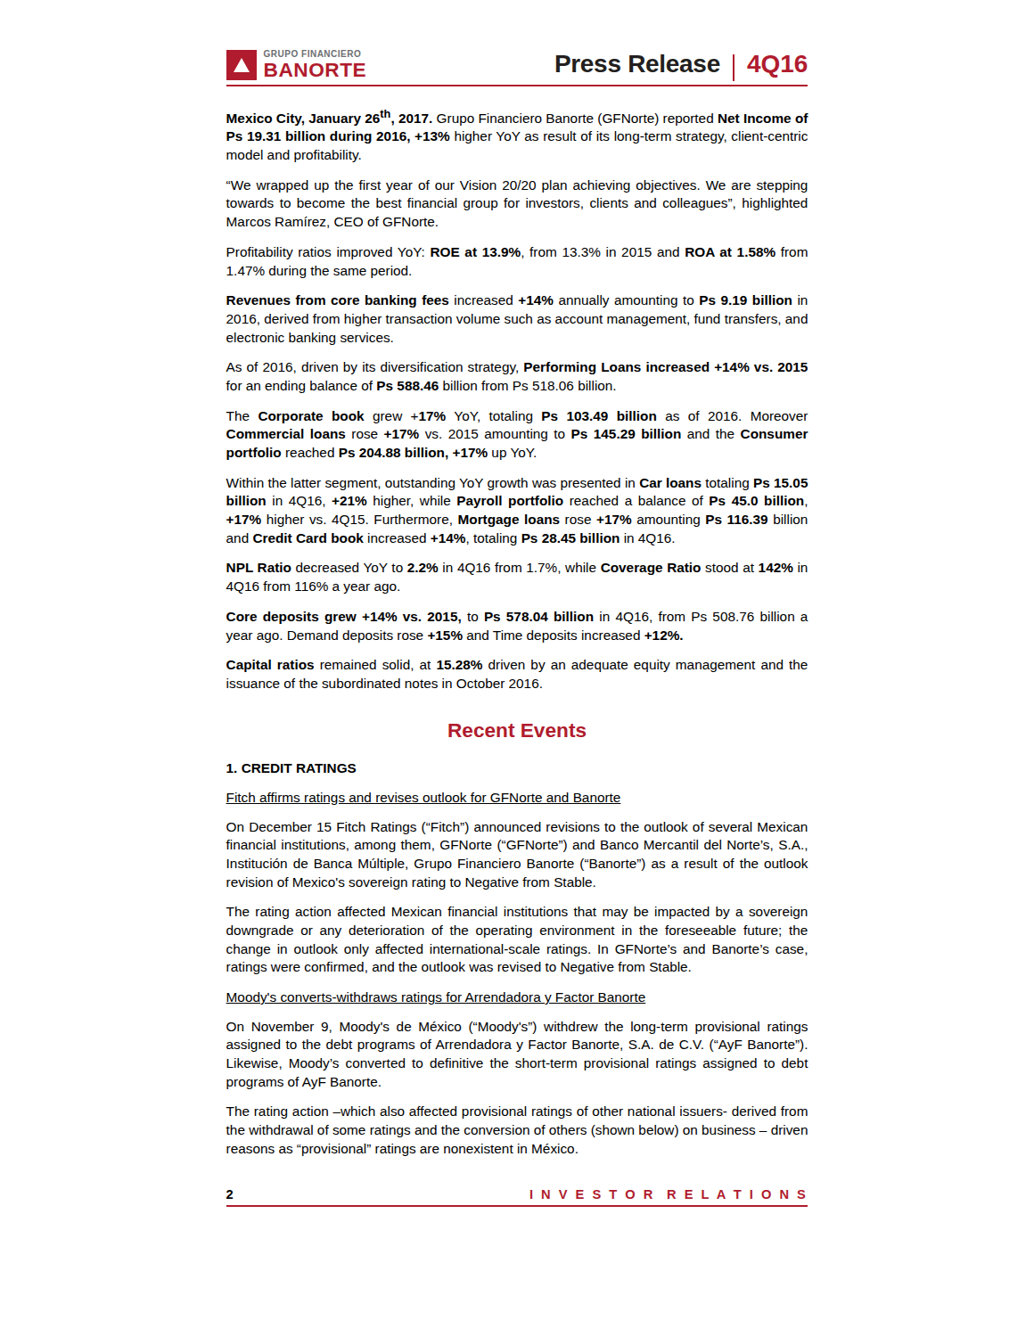GRUPO FINANCIERO
BANORTE
Press Release
4Q16
Mexico City, January 26th, 2017. Grupo Financiero Banorte (GFNorte) reported Net Income of Ps 19.31 billion during 2016, +13% higher YoY as result of its long-term strategy, client-centric model and profitability.
“We wrapped up the first year of our Vision 20/20 plan achieving objectives. We are stepping towards to become the best financial group for investors, clients and colleagues”, highlighted Marcos Ramírez, CEO of GFNorte.
Profitability ratios improved YoY: ROE at 13.9%, from 13.3% in 2015 and ROA at 1.58% from 1.47% during the same period.
Revenues from core banking fees increased +14% annually amounting to Ps 9.19 billion in 2016, derived from higher transaction volume such as account management, fund transfers, and electronic banking services.
As of 2016, driven by its diversification strategy, Performing Loans increased +14% vs. 2015 for an ending balance of Ps 588.46 billion from Ps 518.06 billion.
The Corporate book grew +17% YoY, totaling Ps 103.49 billion as of 2016. Moreover Commercial loans rose +17% vs. 2015 amounting to Ps 145.29 billion and the Consumer portfolio reached Ps 204.88 billion, +17% up YoY.
Within the latter segment, outstanding YoY growth was presented in Car loans totaling Ps 15.05 billion in 4Q16, +21% higher, while Payroll portfolio reached a balance of Ps 45.0 billion, +17% higher vs. 4Q15. Furthermore, Mortgage loans rose +17% amounting Ps 116.39 billion and Credit Card book increased +14%, totaling Ps 28.45 billion in 4Q16.
NPL Ratio decreased YoY to 2.2% in 4Q16 from 1.7%, while Coverage Ratio stood at 142% in 4Q16 from 116% a year ago.
Core deposits grew +14% vs. 2015, to Ps 578.04 billion in 4Q16, from Ps 508.76 billion a year ago. Demand deposits rose +15% and Time deposits increased +12%.
Capital ratios remained solid, at 15.28% driven by an adequate equity management and the issuance of the subordinated notes in October 2016.
Recent Events
1. CREDIT RATINGS
Fitch affirms ratings and revises outlook for GFNorte and Banorte
On December 15 Fitch Ratings (“Fitch”) announced revisions to the outlook of several Mexican financial institutions, among them, GFNorte (“GFNorte”) and Banco Mercantil del Norte’s, S.A., Institución de Banca Múltiple, Grupo Financiero Banorte (“Banorte”) as a result of the outlook revision of Mexico's sovereign rating to Negative from Stable.
The rating action affected Mexican financial institutions that may be impacted by a sovereign downgrade or any deterioration of the operating environment in the foreseeable future; the change in outlook only affected international-scale ratings. In GFNorte’s and Banorte’s case, ratings were confirmed, and the outlook was revised to Negative from Stable.
Moody's converts-withdraws ratings for Arrendadora y Factor Banorte
On November 9, Moody's de México (“Moody's”) withdrew the long-term provisional ratings assigned to the debt programs of Arrendadora y Factor Banorte, S.A. de C.V. (“AyF Banorte”). Likewise, Moody’s converted to definitive the short-term provisional ratings assigned to debt programs of AyF Banorte.
The rating action –which also affected provisional ratings of other national issuers- derived from the withdrawal of some ratings and the conversion of others (shown below) on business – driven reasons as “provisional” ratings are nonexistent in México.
2
I N V E S T O R R E L A T I O N S